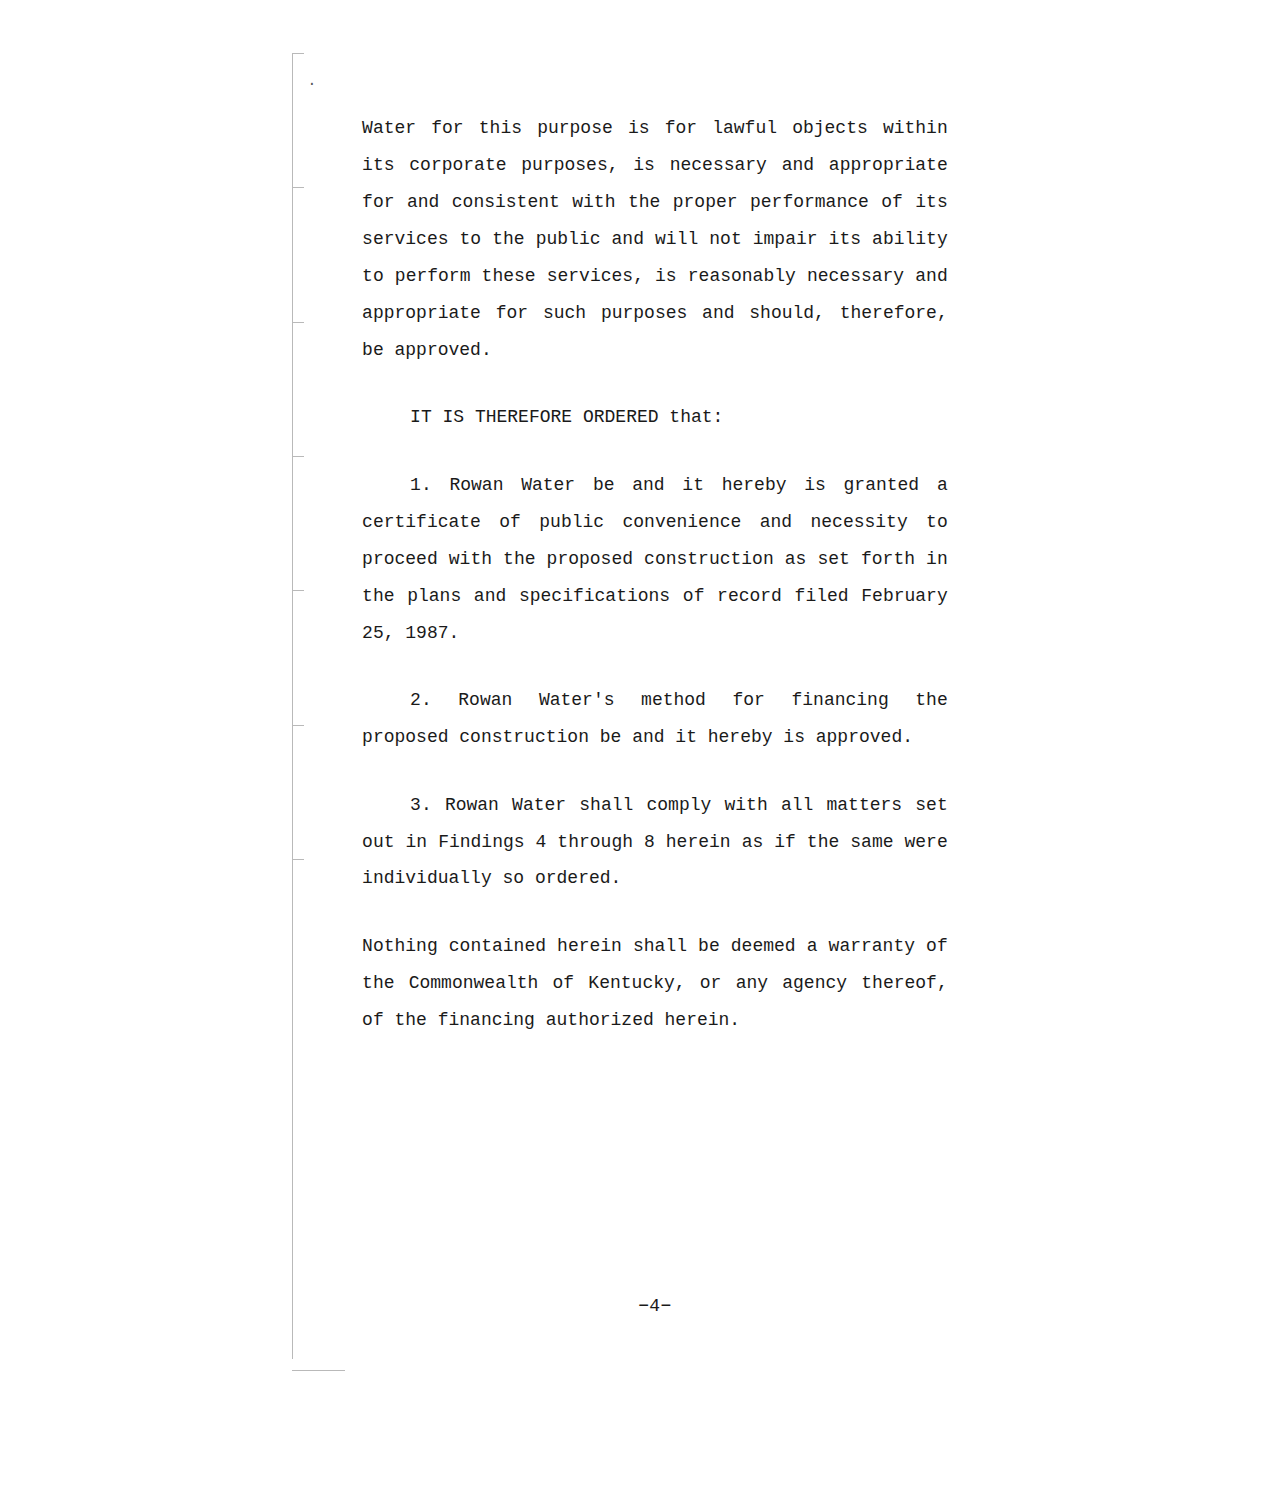·
Water for this purpose is for lawful objects within its corporate purposes, is necessary and appropriate for and consistent with the proper performance of its services to the public and will not impair its ability to perform these services, is reasonably necessary and appropriate for such purposes and should, therefore, be approved.
IT IS THEREFORE ORDERED that:
1. Rowan Water be and it hereby is granted a certificate of public convenience and necessity to proceed with the proposed construction as set forth in the plans and specifications of record filed February 25, 1987.
2. Rowan Water's method for financing the proposed construction be and it hereby is approved.
3. Rowan Water shall comply with all matters set out in Findings 4 through 8 herein as if the same were individually so ordered.
Nothing contained herein shall be deemed a warranty of the Commonwealth of Kentucky, or any agency thereof, of the financing authorized herein.
−4−